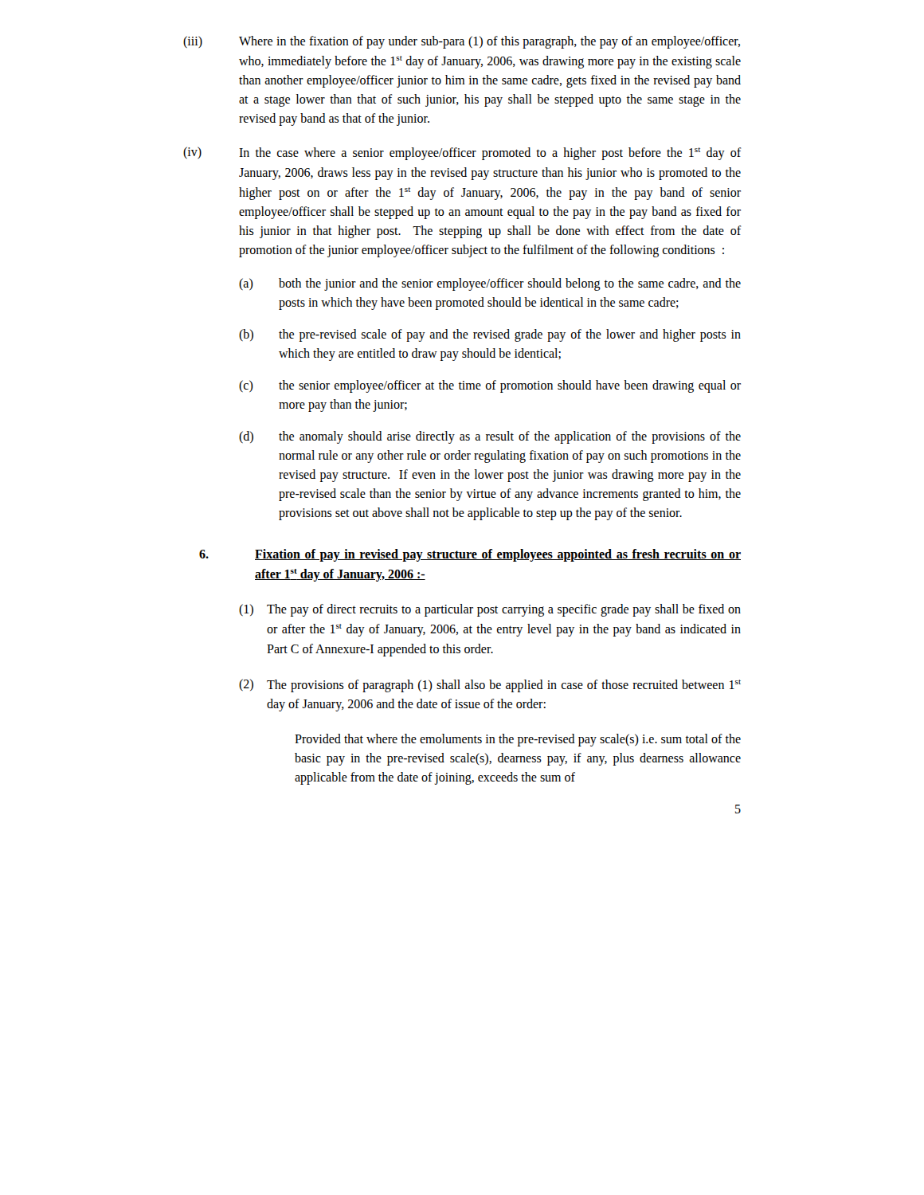(iii)
Where in the fixation of pay under sub-para (1) of this paragraph, the pay of an employee/officer, who, immediately before the 1st day of January, 2006, was drawing more pay in the existing scale than another employee/officer junior to him in the same cadre, gets fixed in the revised pay band at a stage lower than that of such junior, his pay shall be stepped upto the same stage in the revised pay band as that of the junior.
(iv)
In the case where a senior employee/officer promoted to a higher post before the 1st day of January, 2006, draws less pay in the revised pay structure than his junior who is promoted to the higher post on or after the 1st day of January, 2006, the pay in the pay band of senior employee/officer shall be stepped up to an amount equal to the pay in the pay band as fixed for his junior in that higher post. The stepping up shall be done with effect from the date of promotion of the junior employee/officer subject to the fulfilment of the following conditions :
(a)
both the junior and the senior employee/officer should belong to the same cadre, and the posts in which they have been promoted should be identical in the same cadre;
(b)
the pre-revised scale of pay and the revised grade pay of the lower and higher posts in which they are entitled to draw pay should be identical;
(c)
the senior employee/officer at the time of promotion should have been drawing equal or more pay than the junior;
(d)
the anomaly should arise directly as a result of the application of the provisions of the normal rule or any other rule or order regulating fixation of pay on such promotions in the revised pay structure. If even in the lower post the junior was drawing more pay in the pre-revised scale than the senior by virtue of any advance increments granted to him, the provisions set out above shall not be applicable to step up the pay of the senior.
6.
Fixation of pay in revised pay structure of employees appointed as fresh recruits on or after 1st day of January, 2006 :-
(1)
The pay of direct recruits to a particular post carrying a specific grade pay shall be fixed on or after the 1st day of January, 2006, at the entry level pay in the pay band as indicated in Part C of Annexure-I appended to this order.
(2)
The provisions of paragraph (1) shall also be applied in case of those recruited between 1st day of January, 2006 and the date of issue of the order:
Provided that where the emoluments in the pre-revised pay scale(s) i.e. sum total of the basic pay in the pre-revised scale(s), dearness pay, if any, plus dearness allowance applicable from the date of joining, exceeds the sum of
5